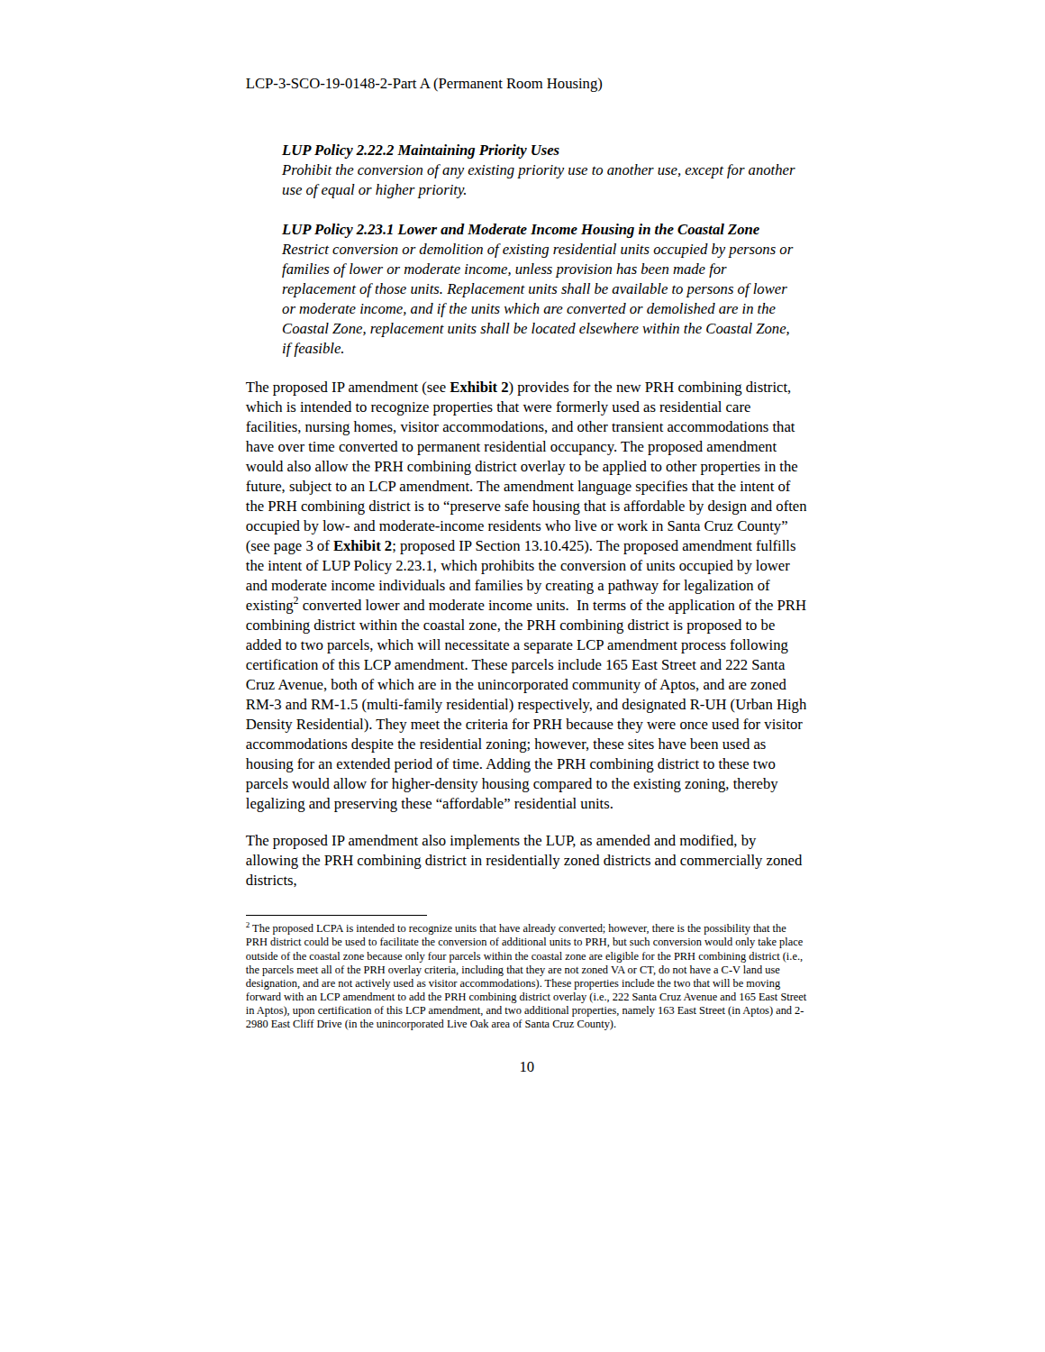LCP-3-SCO-19-0148-2-Part A (Permanent Room Housing)
LUP Policy 2.22.2 Maintaining Priority Uses
Prohibit the conversion of any existing priority use to another use, except for another use of equal or higher priority.
LUP Policy 2.23.1 Lower and Moderate Income Housing in the Coastal Zone
Restrict conversion or demolition of existing residential units occupied by persons or families of lower or moderate income, unless provision has been made for replacement of those units. Replacement units shall be available to persons of lower or moderate income, and if the units which are converted or demolished are in the Coastal Zone, replacement units shall be located elsewhere within the Coastal Zone, if feasible.
The proposed IP amendment (see Exhibit 2) provides for the new PRH combining district, which is intended to recognize properties that were formerly used as residential care facilities, nursing homes, visitor accommodations, and other transient accommodations that have over time converted to permanent residential occupancy. The proposed amendment would also allow the PRH combining district overlay to be applied to other properties in the future, subject to an LCP amendment. The amendment language specifies that the intent of the PRH combining district is to “preserve safe housing that is affordable by design and often occupied by low- and moderate-income residents who live or work in Santa Cruz County” (see page 3 of Exhibit 2; proposed IP Section 13.10.425). The proposed amendment fulfills the intent of LUP Policy 2.23.1, which prohibits the conversion of units occupied by lower and moderate income individuals and families by creating a pathway for legalization of existing2 converted lower and moderate income units. In terms of the application of the PRH combining district within the coastal zone, the PRH combining district is proposed to be added to two parcels, which will necessitate a separate LCP amendment process following certification of this LCP amendment. These parcels include 165 East Street and 222 Santa Cruz Avenue, both of which are in the unincorporated community of Aptos, and are zoned RM-3 and RM-1.5 (multi-family residential) respectively, and designated R-UH (Urban High Density Residential). They meet the criteria for PRH because they were once used for visitor accommodations despite the residential zoning; however, these sites have been used as housing for an extended period of time. Adding the PRH combining district to these two parcels would allow for higher-density housing compared to the existing zoning, thereby legalizing and preserving these “affordable” residential units.
The proposed IP amendment also implements the LUP, as amended and modified, by allowing the PRH combining district in residentially zoned districts and commercially zoned districts,
2 The proposed LCPA is intended to recognize units that have already converted; however, there is the possibility that the PRH district could be used to facilitate the conversion of additional units to PRH, but such conversion would only take place outside of the coastal zone because only four parcels within the coastal zone are eligible for the PRH combining district (i.e., the parcels meet all of the PRH overlay criteria, including that they are not zoned VA or CT, do not have a C-V land use designation, and are not actively used as visitor accommodations). These properties include the two that will be moving forward with an LCP amendment to add the PRH combining district overlay (i.e., 222 Santa Cruz Avenue and 165 East Street in Aptos), upon certification of this LCP amendment, and two additional properties, namely 163 East Street (in Aptos) and 2-2980 East Cliff Drive (in the unincorporated Live Oak area of Santa Cruz County).
10